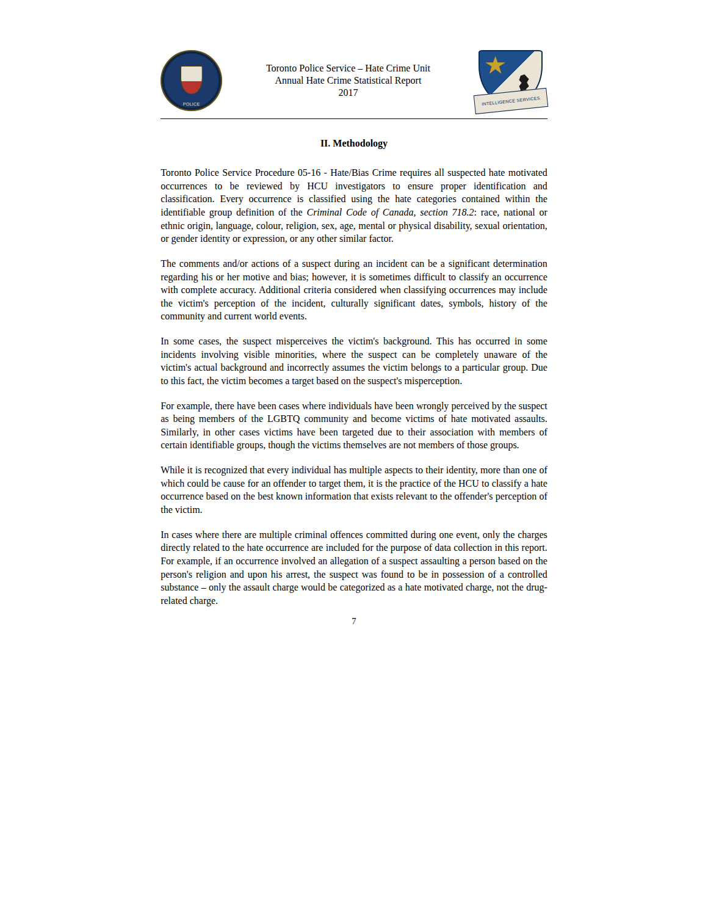Toronto Police Service – Hate Crime Unit Annual Hate Crime Statistical Report 2017
INTELLIGENCE SERVICES
II. Methodology
Toronto Police Service Procedure 05-16 - Hate/Bias Crime requires all suspected hate motivated occurrences to be reviewed by HCU investigators to ensure proper identification and classification. Every occurrence is classified using the hate categories contained within the identifiable group definition of the Criminal Code of Canada, section 718.2: race, national or ethnic origin, language, colour, religion, sex, age, mental or physical disability, sexual orientation, or gender identity or expression, or any other similar factor.
The comments and/or actions of a suspect during an incident can be a significant determination regarding his or her motive and bias; however, it is sometimes difficult to classify an occurrence with complete accuracy. Additional criteria considered when classifying occurrences may include the victim's perception of the incident, culturally significant dates, symbols, history of the community and current world events.
In some cases, the suspect misperceives the victim's background. This has occurred in some incidents involving visible minorities, where the suspect can be completely unaware of the victim's actual background and incorrectly assumes the victim belongs to a particular group. Due to this fact, the victim becomes a target based on the suspect's misperception.
For example, there have been cases where individuals have been wrongly perceived by the suspect as being members of the LGBTQ community and become victims of hate motivated assaults. Similarly, in other cases victims have been targeted due to their association with members of certain identifiable groups, though the victims themselves are not members of those groups.
While it is recognized that every individual has multiple aspects to their identity, more than one of which could be cause for an offender to target them, it is the practice of the HCU to classify a hate occurrence based on the best known information that exists relevant to the offender's perception of the victim.
In cases where there are multiple criminal offences committed during one event, only the charges directly related to the hate occurrence are included for the purpose of data collection in this report. For example, if an occurrence involved an allegation of a suspect assaulting a person based on the person's religion and upon his arrest, the suspect was found to be in possession of a controlled substance – only the assault charge would be categorized as a hate motivated charge, not the drug-related charge.
7